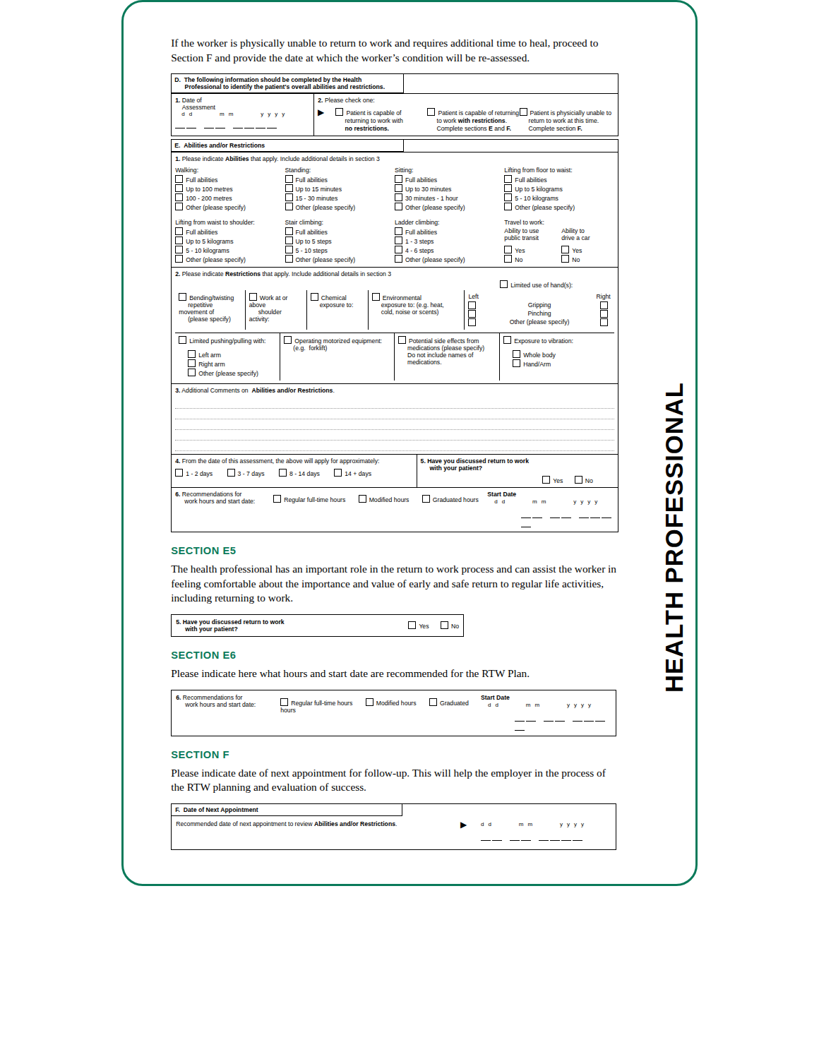HEALTH PROFESSIONAL
If the worker is physically unable to return to work and requires additional time to heal, proceed to Section F and provide the date at which the worker’s condition will be re-assessed.
D. The following information should be completed by the Health
Professional to identify the patient's overall abilities and restrictions.
1. Date of
Assessment dd mm yyyy
2. Please check one:
▶
Patient is capable of
returning to work with
no restrictions.
Patient is capable of returning
to work with restrictions.
Complete sections E and F.
Patient is physicially unable to
return to work at this time.
Complete section F.
E. Abilities and/or Restrictions
1. Please indicate Abilities that apply. Include additional details in section 3
Walking:
Full abilities
Up to 100 metres
100 - 200 metres
Other (please specify)
Standing:
Full abilities
Up to 15 minutes
15 - 30 minutes
Other (please specify)
Sitting:
Full abilities
Up to 30 minutes
30 minutes - 1 hour
Other (please specify)
Lifting from floor to waist:
Full abilities
Up to 5 kilograms
5 - 10 kilograms
Other (please specify)
Lifting from waist to shoulder:
Full abilities
Up to 5 kilograms
5 - 10 kilograms
Other (please specify)
Stair climbing:
Full abilities
Up to 5 steps
5 - 10 steps
Other (please specify)
Ladder climbing:
Full abilities
1 - 3 steps
4 - 6 steps
Other (please specify)
Travel to work:
Ability to use
public transit
Yes
No
Ability to
drive a car
Yes
No
2. Please indicate Restrictions that apply. Include additional details in section 3
Limited use of hand(s):
Bending/twisting
repetitive movement of
(please specify)
Work at or above
shoulder activity:
Chemical
exposure to:
Environmental
exposure to: (e.g. heat,
cold, noise or scents)
Left
Right
Gripping
Pinching
Other (please specify)
Limited pushing/pulling with:
Left arm
Right arm
Other (please specify)
Operating motorized equipment:
(e.g. forklift)
Potential side effects from
medications (please specify)
Do not include names of
medications.
Exposure to vibration:
Whole body
Hand/Arm
3. Additional Comments on Abilities and/or Restrictions.
4. From the date of this assessment, the above will apply for approximately:
1 - 2 days 3 - 7 days 8 - 14 days 14 + days
5. Have you discussed return to work
with your patient?
Yes No
6. Recommendations for
work hours and start date:
Regular full-time hours Modified hours Graduated hours
Start Date dd mm yyyy
SECTION E5
The health professional has an important role in the return to work process and can assist the worker in feeling comfortable about the importance and value of early and safe return to regular life activities, including returning to work.
5. Have you discussed return to work
with your patient?
Yes No
SECTION E6
Please indicate here what hours and start date are recommended for the RTW Plan.
6. Recommendations for
work hours and start date:
Regular full-time hours Modified hours Graduated hours
Start Date dd mm yyyy
SECTION F
Please indicate date of next appointment for follow-up. This will help the employer in the process of the RTW planning and evaluation of success.
F. Date of Next Appointment
Recommended date of next appointment to review Abilities and/or Restrictions.
▶
dd mm yyyy